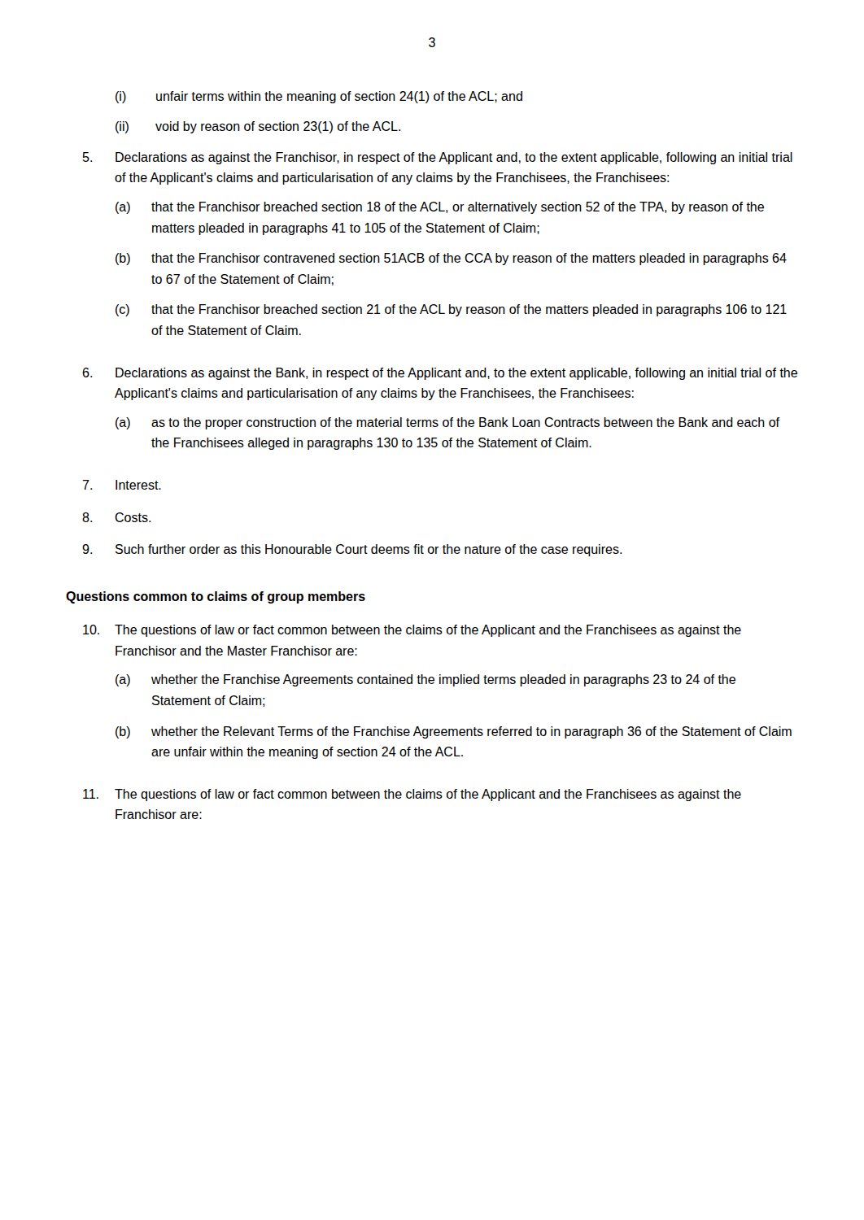3
(i) unfair terms within the meaning of section 24(1) of the ACL; and
(ii) void by reason of section 23(1) of the ACL.
5.
Declarations as against the Franchisor, in respect of the Applicant and, to the extent applicable, following an initial trial of the Applicant's claims and particularisation of any claims by the Franchisees, the Franchisees:
(a) that the Franchisor breached section 18 of the ACL, or alternatively section 52 of the TPA, by reason of the matters pleaded in paragraphs 41 to 105 of the Statement of Claim;
(b) that the Franchisor contravened section 51ACB of the CCA by reason of the matters pleaded in paragraphs 64 to 67 of the Statement of Claim;
(c) that the Franchisor breached section 21 of the ACL by reason of the matters pleaded in paragraphs 106 to 121 of the Statement of Claim.
6.
Declarations as against the Bank, in respect of the Applicant and, to the extent applicable, following an initial trial of the Applicant's claims and particularisation of any claims by the Franchisees, the Franchisees:
(a) as to the proper construction of the material terms of the Bank Loan Contracts between the Bank and each of the Franchisees alleged in paragraphs 130 to 135 of the Statement of Claim.
7. Interest.
8. Costs.
9. Such further order as this Honourable Court deems fit or the nature of the case requires.
Questions common to claims of group members
10.
The questions of law or fact common between the claims of the Applicant and the Franchisees as against the Franchisor and the Master Franchisor are:
(a) whether the Franchise Agreements contained the implied terms pleaded in paragraphs 23 to 24 of the Statement of Claim;
(b) whether the Relevant Terms of the Franchise Agreements referred to in paragraph 36 of the Statement of Claim are unfair within the meaning of section 24 of the ACL.
11.
The questions of law or fact common between the claims of the Applicant and the Franchisees as against the Franchisor are: